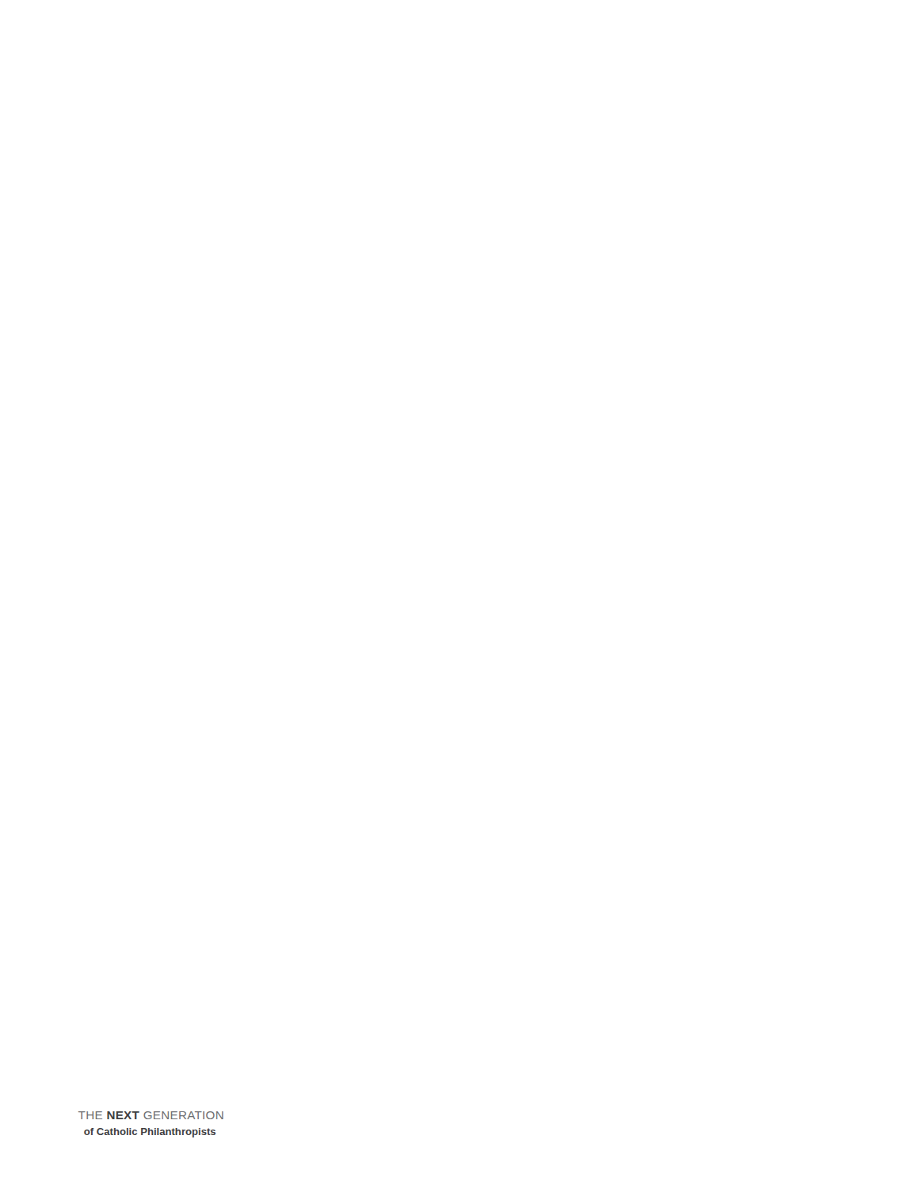THE NEXT GENERATION
of Catholic Philanthropists